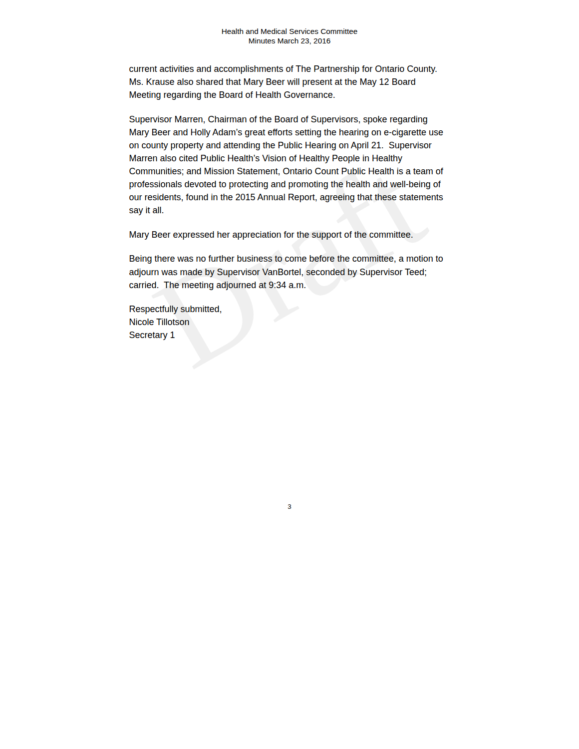Draft
Health and Medical Services Committee
Minutes March 23, 2016
current activities and accomplishments of The Partnership for Ontario County. Ms. Krause also shared that Mary Beer will present at the May 12 Board Meeting regarding the Board of Health Governance.
Supervisor Marren, Chairman of the Board of Supervisors, spoke regarding Mary Beer and Holly Adam’s great efforts setting the hearing on e-cigarette use on county property and attending the Public Hearing on April 21. Supervisor Marren also cited Public Health’s Vision of Healthy People in Healthy Communities; and Mission Statement, Ontario Count Public Health is a team of professionals devoted to protecting and promoting the health and well-being of our residents, found in the 2015 Annual Report, agreeing that these statements say it all.
Mary Beer expressed her appreciation for the support of the committee.
Being there was no further business to come before the committee, a motion to adjourn was made by Supervisor VanBortel, seconded by Supervisor Teed; carried. The meeting adjourned at 9:34 a.m.
Respectfully submitted,
Nicole Tillotson
Secretary 1
3